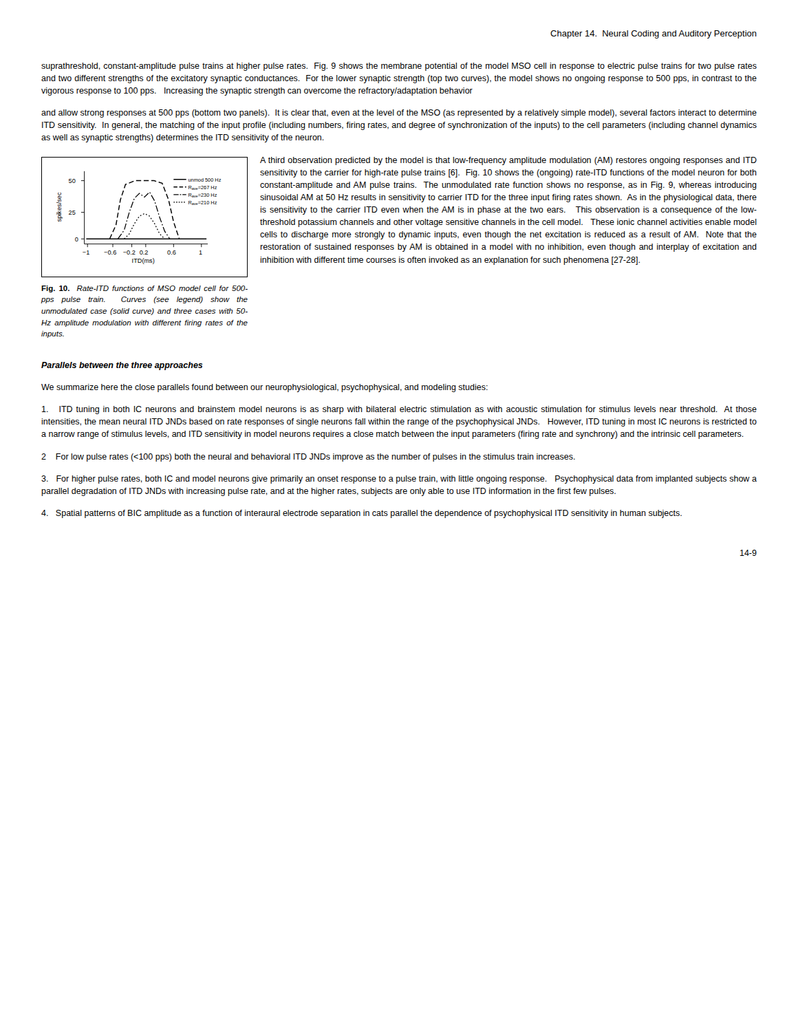Chapter 14. Neural Coding and Auditory Perception
suprathreshold, constant-amplitude pulse trains at higher pulse rates. Fig. 9 shows the membrane potential of the model MSO cell in response to electric pulse trains for two pulse rates and two different strengths of the excitatory synaptic conductances. For the lower synaptic strength (top two curves), the model shows no ongoing response to 500 pps, in contrast to the vigorous response to 100 pps. Increasing the synaptic strength can overcome the refractory/adaptation behavior
and allow strong responses at 500 pps (bottom two panels). It is clear that, even at the level of the MSO (as represented by a relatively simple model), several factors interact to determine ITD sensitivity. In general, the matching of the input profile (including numbers, firing rates, and degree of synchronization of the inputs) to the cell parameters (including channel dynamics as well as synaptic strengths) determines the ITD sensitivity of the neuron.
50 25 0 spikes/sec −1 −0.6 −0.2 0.2 0.6 1 ITD(ms) unmod 500 Hz Rave=267 Hz Rave=230 Hz Rave=210 Hz
Fig. 10. Rate-ITD functions of MSO model cell for 500-pps pulse train. Curves (see legend) show the unmodulated case (solid curve) and three cases with 50-Hz amplitude modulation with different firing rates of the inputs.
A third observation predicted by the model is that low-frequency amplitude modulation (AM) restores ongoing responses and ITD sensitivity to the carrier for high-rate pulse trains [6]. Fig. 10 shows the (ongoing) rate-ITD functions of the model neuron for both constant-amplitude and AM pulse trains. The unmodulated rate function shows no response, as in Fig. 9, whereas introducing sinusoidal AM at 50 Hz results in sensitivity to carrier ITD for the three input firing rates shown. As in the physiological data, there is sensitivity to the carrier ITD even when the AM is in phase at the two ears. This observation is a consequence of the low-threshold potassium channels and other voltage sensitive channels in the cell model. These ionic channel activities enable model cells to discharge more strongly to dynamic inputs, even though the net excitation is reduced as a result of AM. Note that the restoration of sustained responses by AM is obtained in a model with no inhibition, even though and interplay of excitation and inhibition with different time courses is often invoked as an explanation for such phenomena [27-28].
Parallels between the three approaches
We summarize here the close parallels found between our neurophysiological, psychophysical, and modeling studies:
1. ITD tuning in both IC neurons and brainstem model neurons is as sharp with bilateral electric stimulation as with acoustic stimulation for stimulus levels near threshold. At those intensities, the mean neural ITD JNDs based on rate responses of single neurons fall within the range of the psychophysical JNDs. However, ITD tuning in most IC neurons is restricted to a narrow range of stimulus levels, and ITD sensitivity in model neurons requires a close match between the input parameters (firing rate and synchrony) and the intrinsic cell parameters.
2 For low pulse rates (<100 pps) both the neural and behavioral ITD JNDs improve as the number of pulses in the stimulus train increases.
3. For higher pulse rates, both IC and model neurons give primarily an onset response to a pulse train, with little ongoing response. Psychophysical data from implanted subjects show a parallel degradation of ITD JNDs with increasing pulse rate, and at the higher rates, subjects are only able to use ITD information in the first few pulses.
4. Spatial patterns of BIC amplitude as a function of interaural electrode separation in cats parallel the dependence of psychophysical ITD sensitivity in human subjects.
14-9